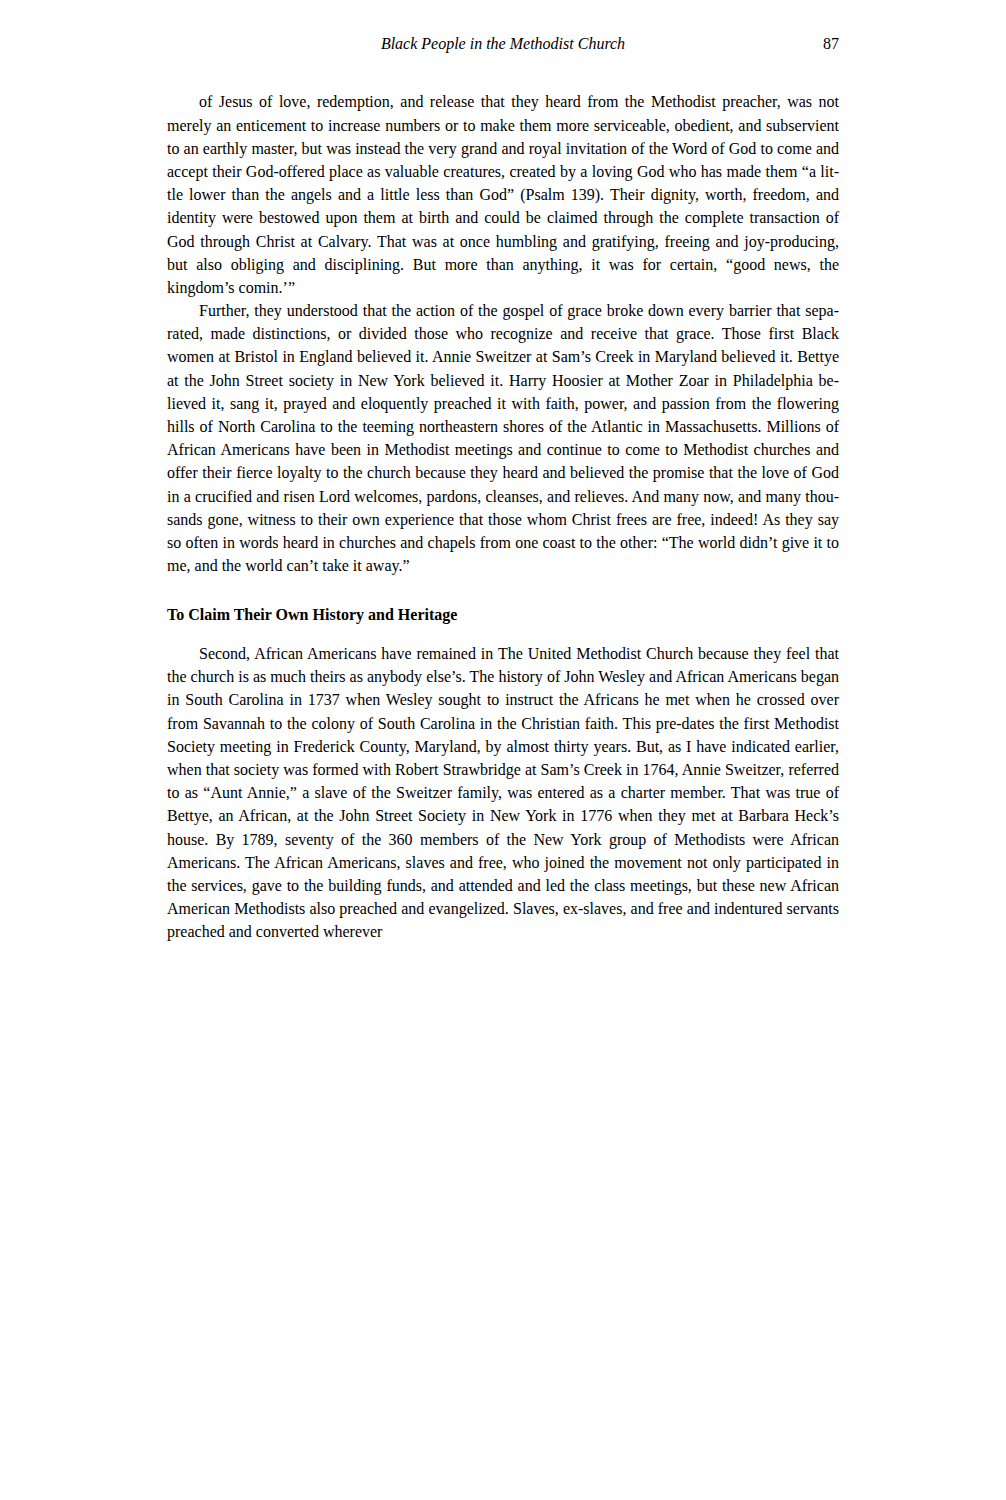Black People in the Methodist Church 87
of Jesus of love, redemption, and release that they heard from the Methodist preacher, was not merely an enticement to increase numbers or to make them more serviceable, obedient, and subservient to an earthly master, but was instead the very grand and royal invitation of the Word of God to come and accept their God-offered place as valuable creatures, created by a loving God who has made them “a little lower than the angels and a little less than God” (Psalm 139). Their dignity, worth, freedom, and identity were bestowed upon them at birth and could be claimed through the complete transaction of God through Christ at Calvary. That was at once humbling and gratifying, freeing and joy-producing, but also obliging and disciplining. But more than anything, it was for certain, “good news, the kingdom’s comin.’”
Further, they understood that the action of the gospel of grace broke down every barrier that separated, made distinctions, or divided those who recognize and receive that grace. Those first Black women at Bristol in England believed it. Annie Sweitzer at Sam’s Creek in Maryland believed it. Bettye at the John Street society in New York believed it. Harry Hoosier at Mother Zoar in Philadelphia believed it, sang it, prayed and eloquently preached it with faith, power, and passion from the flowering hills of North Carolina to the teeming northeastern shores of the Atlantic in Massachusetts. Millions of African Americans have been in Methodist meetings and continue to come to Methodist churches and offer their fierce loyalty to the church because they heard and believed the promise that the love of God in a crucified and risen Lord welcomes, pardons, cleanses, and relieves. And many now, and many thousands gone, witness to their own experience that those whom Christ frees are free, indeed! As they say so often in words heard in churches and chapels from one coast to the other: “The world didn’t give it to me, and the world can’t take it away.”
To Claim Their Own History and Heritage
Second, African Americans have remained in The United Methodist Church because they feel that the church is as much theirs as anybody else’s. The history of John Wesley and African Americans began in South Carolina in 1737 when Wesley sought to instruct the Africans he met when he crossed over from Savannah to the colony of South Carolina in the Christian faith. This pre-dates the first Methodist Society meeting in Frederick County, Maryland, by almost thirty years. But, as I have indicated earlier, when that society was formed with Robert Strawbridge at Sam’s Creek in 1764, Annie Sweitzer, referred to as “Aunt Annie,” a slave of the Sweitzer family, was entered as a charter member. That was true of Bettye, an African, at the John Street Society in New York in 1776 when they met at Barbara Heck’s house. By 1789, seventy of the 360 members of the New York group of Methodists were African Americans. The African Americans, slaves and free, who joined the movement not only participated in the services, gave to the building funds, and attended and led the class meetings, but these new African American Methodists also preached and evangelized. Slaves, ex-slaves, and free and indentured servants preached and converted wherever